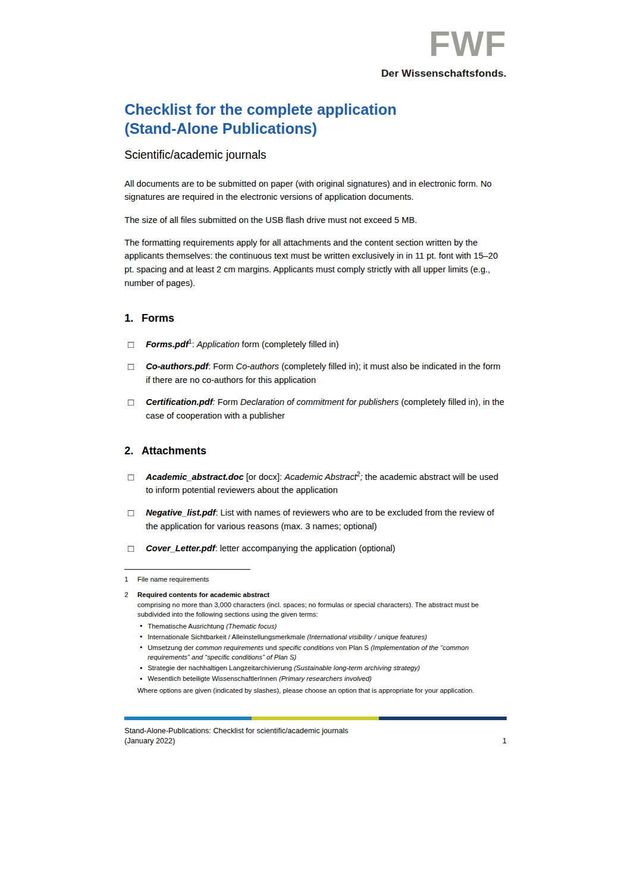FWF
Der Wissenschaftsfonds.
Checklist for the complete application
(Stand-Alone Publications)
Scientific/academic journals
All documents are to be submitted on paper (with original signatures) and in electronic form. No signatures are required in the electronic versions of application documents.
The size of all files submitted on the USB flash drive must not exceed 5 MB.
The formatting requirements apply for all attachments and the content section written by the applicants themselves: the continuous text must be written exclusively in in 11 pt. font with 15–20 pt. spacing and at least 2 cm margins. Applicants must comply strictly with all upper limits (e.g., number of pages).
1. Forms
Forms.pdf1: Application form (completely filled in)
Co-authors.pdf: Form Co-authors (completely filled in); it must also be indicated in the form if there are no co-authors for this application
Certification.pdf: Form Declaration of commitment for publishers (completely filled in), in the case of cooperation with a publisher
2. Attachments
Academic_abstract.doc [or docx]: Academic Abstract2; the academic abstract will be used to inform potential reviewers about the application
Negative_list.pdf: List with names of reviewers who are to be excluded from the review of the application for various reasons (max. 3 names; optional)
Cover_Letter.pdf: letter accompanying the application (optional)
1
File name requirements
2
Required contents for academic abstract
comprising no more than 3,000 characters (incl. spaces; no formulas or special characters). The abstract must be subdivided into the following sections using the given terms:
Thematische Ausrichtung (Thematic focus)
Internationale Sichtbarkeit / Alleinstellungsmerkmale (International visibility / unique features)
Umsetzung der common requirements und specific conditions von Plan S (Implementation of the “common requirements” and “specific conditions” of Plan S)
Strategie der nachhaltigen Langzeitarchivierung (Sustainable long-term archiving strategy)
Wesentlich beteiligte WissenschaftlerInnen (Primary researchers involved)
Where options are given (indicated by slashes), please choose an option that is appropriate for your application.
Stand-Alone-Publications: Checklist for scientific/academic journals
(January 2022)
1